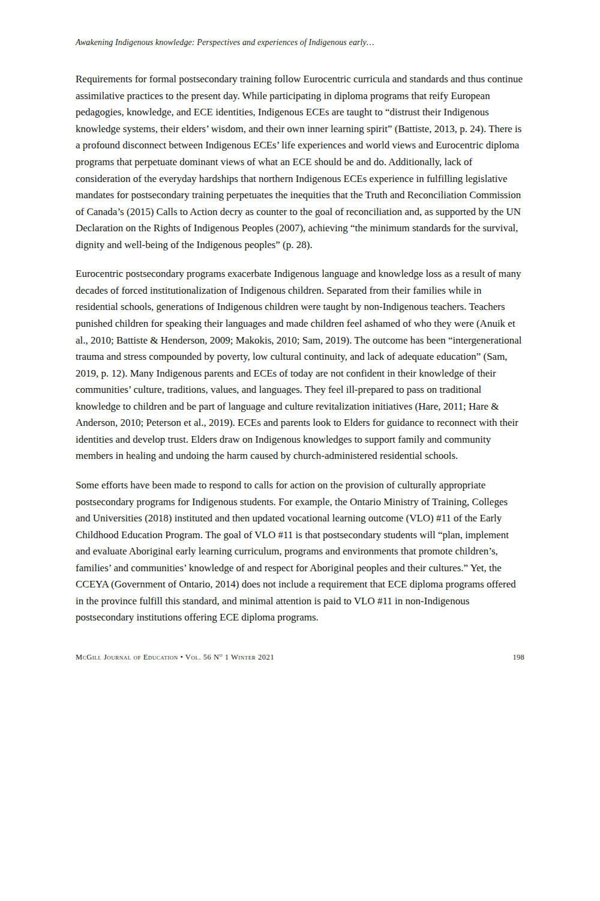Awakening Indigenous knowledge: Perspectives and experiences of Indigenous early…
Requirements for formal postsecondary training follow Eurocentric curricula and standards and thus continue assimilative practices to the present day. While participating in diploma programs that reify European pedagogies, knowledge, and ECE identities, Indigenous ECEs are taught to “distrust their Indigenous knowledge systems, their elders’ wisdom, and their own inner learning spirit” (Battiste, 2013, p. 24). There is a profound disconnect between Indigenous ECEs’ life experiences and world views and Eurocentric diploma programs that perpetuate dominant views of what an ECE should be and do. Additionally, lack of consideration of the everyday hardships that northern Indigenous ECEs experience in fulfilling legislative mandates for postsecondary training perpetuates the inequities that the Truth and Reconciliation Commission of Canada’s (2015) Calls to Action decry as counter to the goal of reconciliation and, as supported by the UN Declaration on the Rights of Indigenous Peoples (2007), achieving “the minimum standards for the survival, dignity and well-being of the Indigenous peoples” (p. 28).
Eurocentric postsecondary programs exacerbate Indigenous language and knowledge loss as a result of many decades of forced institutionalization of Indigenous children. Separated from their families while in residential schools, generations of Indigenous children were taught by non-Indigenous teachers. Teachers punished children for speaking their languages and made children feel ashamed of who they were (Anuik et al., 2010; Battiste & Henderson, 2009; Makokis, 2010; Sam, 2019). The outcome has been “intergenerational trauma and stress compounded by poverty, low cultural continuity, and lack of adequate education” (Sam, 2019, p. 12). Many Indigenous parents and ECEs of today are not confident in their knowledge of their communities’ culture, traditions, values, and languages. They feel ill-prepared to pass on traditional knowledge to children and be part of language and culture revitalization initiatives (Hare, 2011; Hare & Anderson, 2010; Peterson et al., 2019). ECEs and parents look to Elders for guidance to reconnect with their identities and develop trust. Elders draw on Indigenous knowledges to support family and community members in healing and undoing the harm caused by church-administered residential schools.
Some efforts have been made to respond to calls for action on the provision of culturally appropriate postsecondary programs for Indigenous students. For example, the Ontario Ministry of Training, Colleges and Universities (2018) instituted and then updated vocational learning outcome (VLO) #11 of the Early Childhood Education Program. The goal of VLO #11 is that postsecondary students will “plan, implement and evaluate Aboriginal early learning curriculum, programs and environments that promote children’s, families’ and communities’ knowledge of and respect for Aboriginal peoples and their cultures.” Yet, the CCEYA (Government of Ontario, 2014) does not include a requirement that ECE diploma programs offered in the province fulfill this standard, and minimal attention is paid to VLO #11 in non-Indigenous postsecondary institutions offering ECE diploma programs.
McGill Journal of Education • Vol. 56 No 1 Winter 2021 198